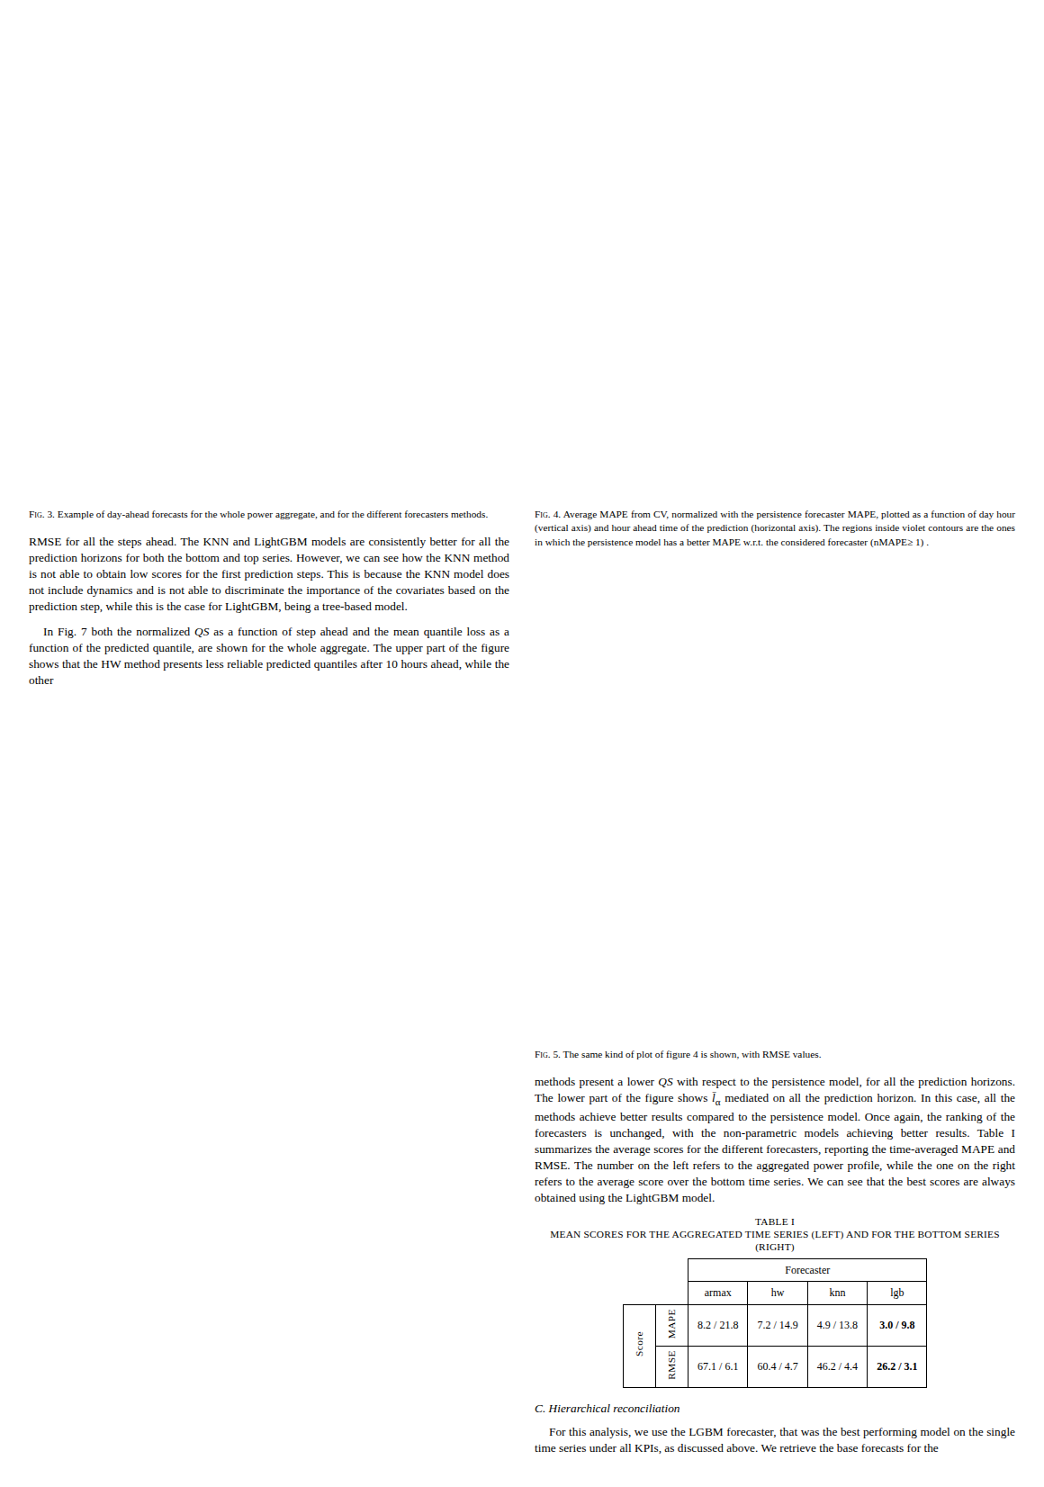Fig. 3. Example of day-ahead forecasts for the whole power aggregate, and for the different forecasters methods.
RMSE for all the steps ahead. The KNN and LightGBM models are consistently better for all the prediction horizons for both the bottom and top series. However, we can see how the KNN method is not able to obtain low scores for the first prediction steps. This is because the KNN model does not include dynamics and is not able to discriminate the importance of the covariates based on the prediction step, while this is the case for LightGBM, being a tree-based model.
In Fig. 7 both the normalized QS as a function of step ahead and the mean quantile loss as a function of the predicted quantile, are shown for the whole aggregate. The upper part of the figure shows that the HW method presents less reliable predicted quantiles after 10 hours ahead, while the other
Fig. 4. Average MAPE from CV, normalized with the persistence forecaster MAPE, plotted as a function of day hour (vertical axis) and hour ahead time of the prediction (horizontal axis). The regions inside violet contours are the ones in which the persistence model has a better MAPE w.r.t. the considered forecaster (nMAPE≥ 1) .
Fig. 5. The same kind of plot of figure 4 is shown, with RMSE values.
methods present a lower QS with respect to the persistence model, for all the prediction horizons. The lower part of the figure shows l̄α mediated on all the prediction horizon. In this case, all the methods achieve better results compared to the persistence model. Once again, the ranking of the forecasters is unchanged, with the non-parametric models achieving better results. Table I summarizes the average scores for the different forecasters, reporting the time-averaged MAPE and RMSE. The number on the left refers to the aggregated power profile, while the one on the right refers to the average score over the bottom time series. We can see that the best scores are always obtained using the LightGBM model.
Table I
Mean scores for the aggregated time series (left) and for the bottom series (right)
| | | Forecaster |
| armax | hw | knn | lgb |
| Score | MAPE | 8.2 / 21.8 | 7.2 / 14.9 | 4.9 / 13.8 | 3.0 / 9.8 |
| RMSE | 67.1 / 6.1 | 60.4 / 4.7 | 46.2 / 4.4 | 26.2 / 3.1 |
C. Hierarchical reconciliation
For this analysis, we use the LGBM forecaster, that was the best performing model on the single time series under all KPIs, as discussed above. We retrieve the base forecasts for the